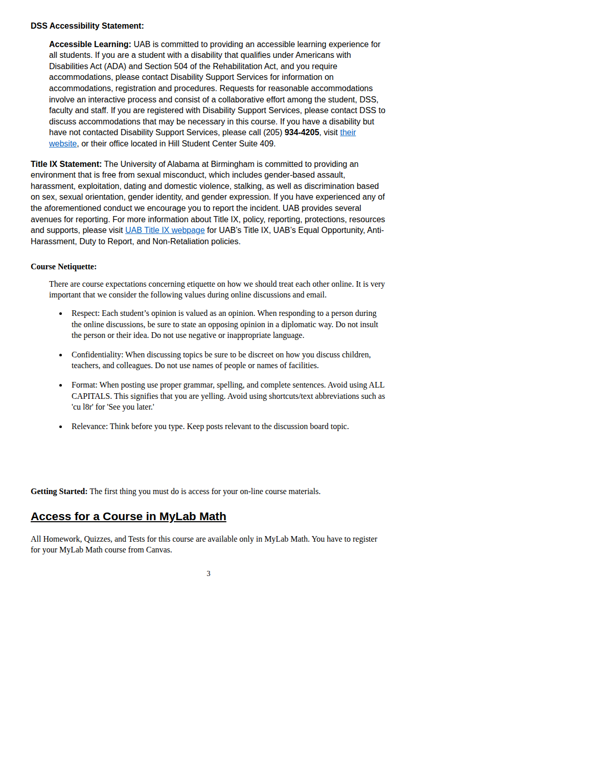DSS Accessibility Statement:
Accessible Learning: UAB is committed to providing an accessible learning experience for all students. If you are a student with a disability that qualifies under Americans with Disabilities Act (ADA) and Section 504 of the Rehabilitation Act, and you require accommodations, please contact Disability Support Services for information on accommodations, registration and procedures. Requests for reasonable accommodations involve an interactive process and consist of a collaborative effort among the student, DSS, faculty and staff. If you are registered with Disability Support Services, please contact DSS to discuss accommodations that may be necessary in this course. If you have a disability but have not contacted Disability Support Services, please call (205) 934-4205, visit their website, or their office located in Hill Student Center Suite 409.
Title IX Statement: The University of Alabama at Birmingham is committed to providing an environment that is free from sexual misconduct, which includes gender-based assault, harassment, exploitation, dating and domestic violence, stalking, as well as discrimination based on sex, sexual orientation, gender identity, and gender expression. If you have experienced any of the aforementioned conduct we encourage you to report the incident. UAB provides several avenues for reporting. For more information about Title IX, policy, reporting, protections, resources and supports, please visit UAB Title IX webpage for UAB’s Title IX, UAB’s Equal Opportunity, Anti-Harassment, Duty to Report, and Non-Retaliation policies.
Course Netiquette:
There are course expectations concerning etiquette on how we should treat each other online. It is very important that we consider the following values during online discussions and email.
Respect: Each student’s opinion is valued as an opinion. When responding to a person during the online discussions, be sure to state an opposing opinion in a diplomatic way. Do not insult the person or their idea. Do not use negative or inappropriate language.
Confidentiality: When discussing topics be sure to be discreet on how you discuss children, teachers, and colleagues. Do not use names of people or names of facilities.
Format: When posting use proper grammar, spelling, and complete sentences. Avoid using ALL CAPITALS. This signifies that you are yelling. Avoid using shortcuts/text abbreviations such as 'cu l8r' for 'See you later.'
Relevance: Think before you type. Keep posts relevant to the discussion board topic.
Getting Started: The first thing you must do is access for your on-line course materials.
Access for a Course in MyLab Math
All Homework, Quizzes, and Tests for this course are available only in MyLab Math. You have to register for your MyLab Math course from Canvas.
3